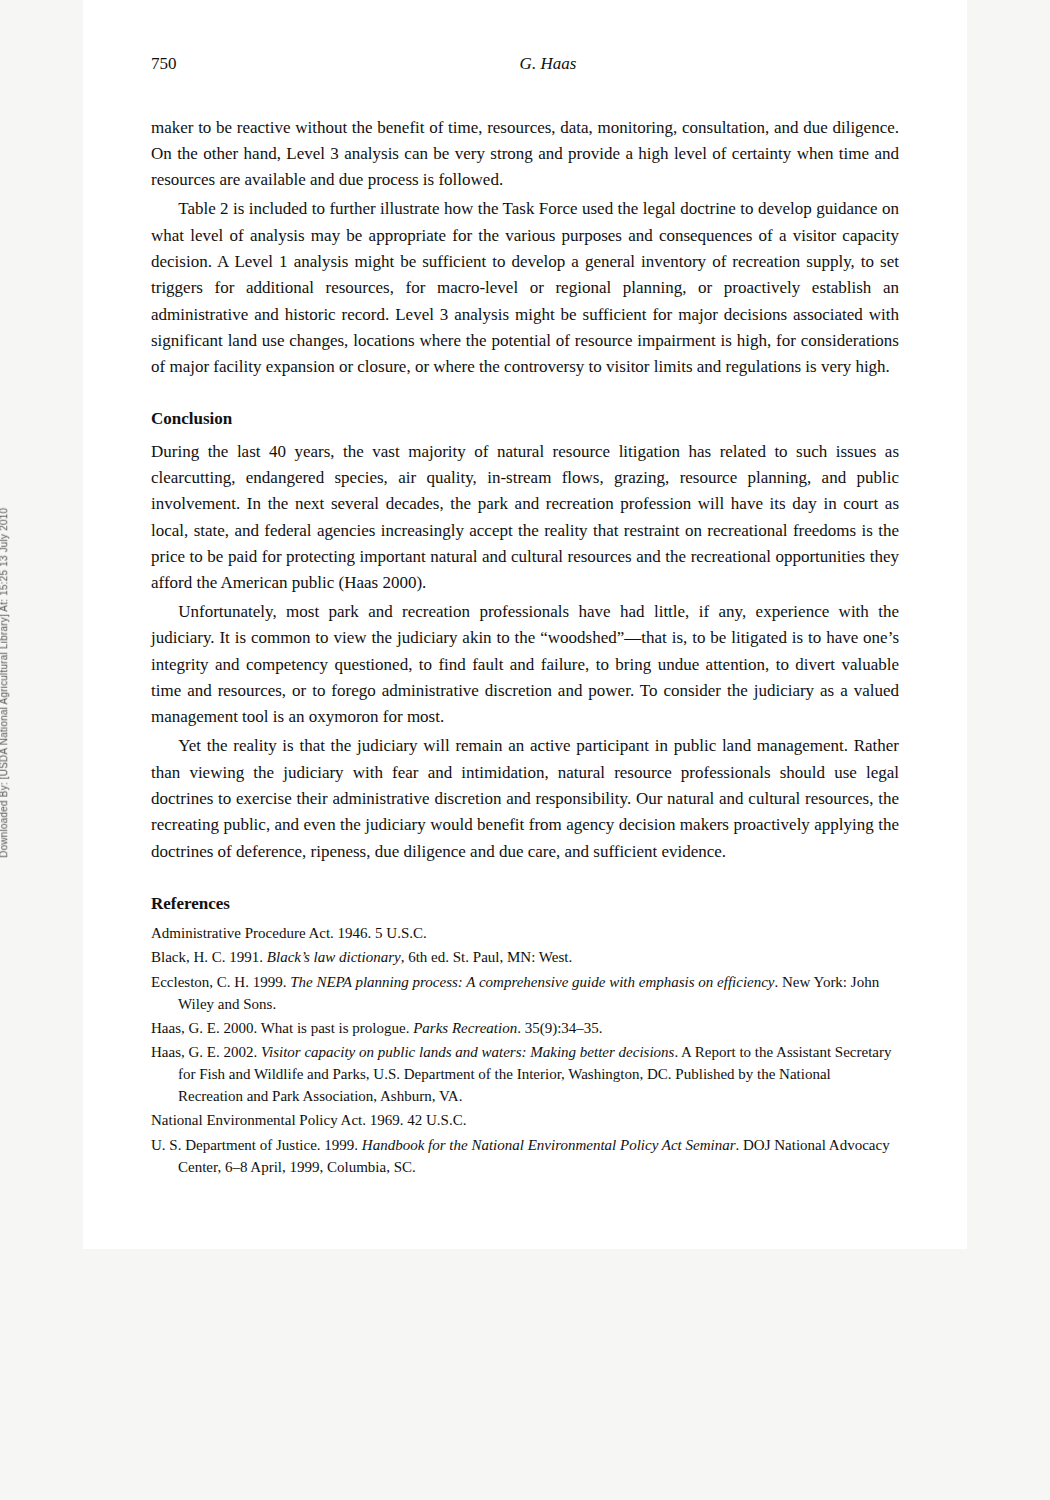Downloaded By: [USDA National Agricultural Library] At: 15:25 13 July 2010
750 G. Haas
maker to be reactive without the benefit of time, resources, data, monitoring, consultation, and due diligence. On the other hand, Level 3 analysis can be very strong and provide a high level of certainty when time and resources are available and due process is followed.
Table 2 is included to further illustrate how the Task Force used the legal doctrine to develop guidance on what level of analysis may be appropriate for the various purposes and consequences of a visitor capacity decision. A Level 1 analysis might be sufficient to develop a general inventory of recreation supply, to set triggers for additional resources, for macro-level or regional planning, or proactively establish an administrative and historic record. Level 3 analysis might be sufficient for major decisions associated with significant land use changes, locations where the potential of resource impairment is high, for considerations of major facility expansion or closure, or where the controversy to visitor limits and regulations is very high.
Conclusion
During the last 40 years, the vast majority of natural resource litigation has related to such issues as clearcutting, endangered species, air quality, in-stream flows, grazing, resource planning, and public involvement. In the next several decades, the park and recreation profession will have its day in court as local, state, and federal agencies increasingly accept the reality that restraint on recreational freedoms is the price to be paid for protecting important natural and cultural resources and the recreational opportunities they afford the American public (Haas 2000).
Unfortunately, most park and recreation professionals have had little, if any, experience with the judiciary. It is common to view the judiciary akin to the “woodshed”—that is, to be litigated is to have one’s integrity and competency questioned, to find fault and failure, to bring undue attention, to divert valuable time and resources, or to forego administrative discretion and power. To consider the judiciary as a valued management tool is an oxymoron for most.
Yet the reality is that the judiciary will remain an active participant in public land management. Rather than viewing the judiciary with fear and intimidation, natural resource professionals should use legal doctrines to exercise their administrative discretion and responsibility. Our natural and cultural resources, the recreating public, and even the judiciary would benefit from agency decision makers proactively applying the doctrines of deference, ripeness, due diligence and due care, and sufficient evidence.
References
Administrative Procedure Act. 1946. 5 U.S.C.
Black, H. C. 1991. Black’s law dictionary, 6th ed. St. Paul, MN: West.
Eccleston, C. H. 1999. The NEPA planning process: A comprehensive guide with emphasis on efficiency. New York: John Wiley and Sons.
Haas, G. E. 2000. What is past is prologue. Parks Recreation. 35(9):34–35.
Haas, G. E. 2002. Visitor capacity on public lands and waters: Making better decisions. A Report to the Assistant Secretary for Fish and Wildlife and Parks, U.S. Department of the Interior, Washington, DC. Published by the National Recreation and Park Association, Ashburn, VA.
National Environmental Policy Act. 1969. 42 U.S.C.
U. S. Department of Justice. 1999. Handbook for the National Environmental Policy Act Seminar. DOJ National Advocacy Center, 6–8 April, 1999, Columbia, SC.